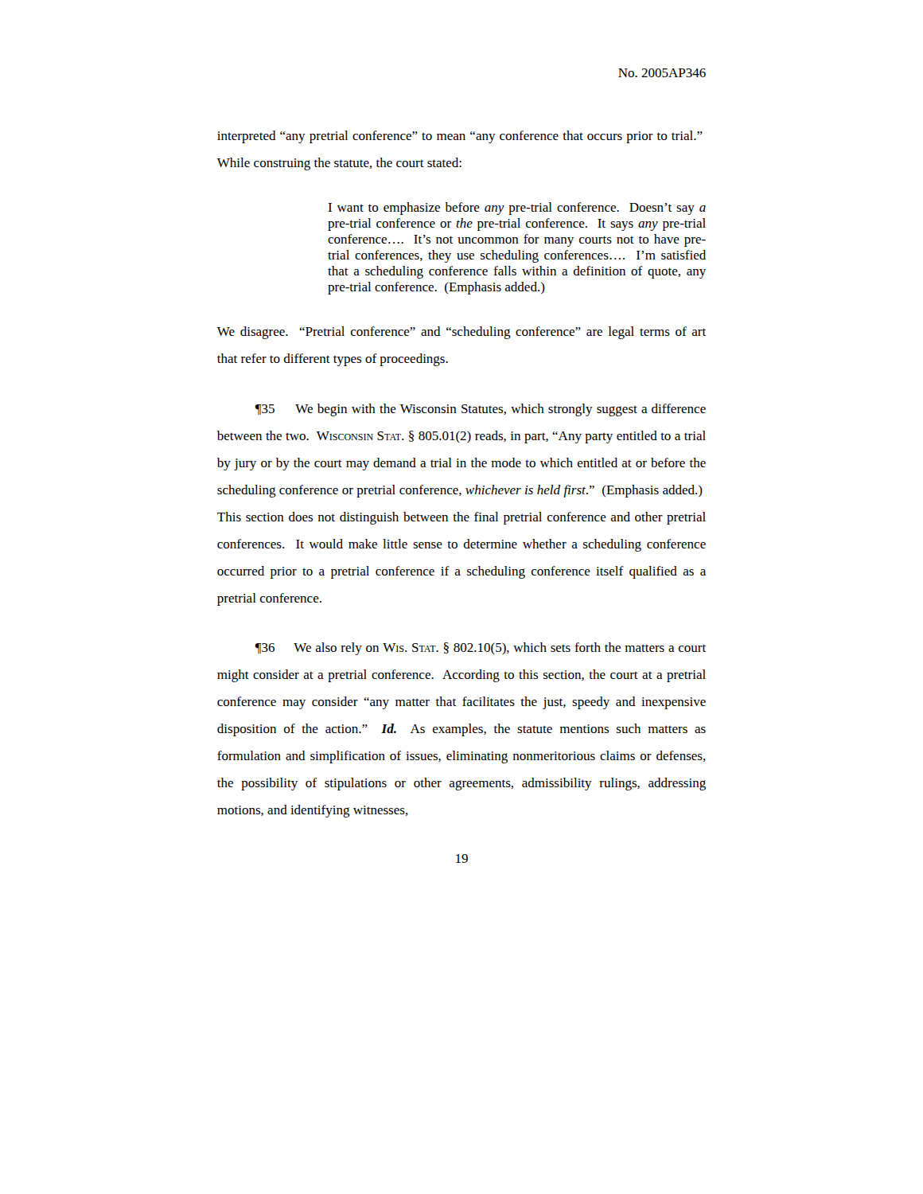No. 2005AP346
interpreted “any pretrial conference” to mean “any conference that occurs prior to trial.” While construing the statute, the court stated:
I want to emphasize before any pre-trial conference. Doesn’t say a pre-trial conference or the pre-trial conference. It says any pre-trial conference…. It’s not uncommon for many courts not to have pre-trial conferences, they use scheduling conferences…. I’m satisfied that a scheduling conference falls within a definition of quote, any pre-trial conference. (Emphasis added.)
We disagree. “Pretrial conference” and “scheduling conference” are legal terms of art that refer to different types of proceedings.
¶35 We begin with the Wisconsin Statutes, which strongly suggest a difference between the two. Wisconsin Stat. § 805.01(2) reads, in part, “Any party entitled to a trial by jury or by the court may demand a trial in the mode to which entitled at or before the scheduling conference or pretrial conference, whichever is held first.” (Emphasis added.) This section does not distinguish between the final pretrial conference and other pretrial conferences. It would make little sense to determine whether a scheduling conference occurred prior to a pretrial conference if a scheduling conference itself qualified as a pretrial conference.
¶36 We also rely on Wis. Stat. § 802.10(5), which sets forth the matters a court might consider at a pretrial conference. According to this section, the court at a pretrial conference may consider “any matter that facilitates the just, speedy and inexpensive disposition of the action.” Id. As examples, the statute mentions such matters as formulation and simplification of issues, eliminating nonmeritorious claims or defenses, the possibility of stipulations or other agreements, admissibility rulings, addressing motions, and identifying witnesses,
19